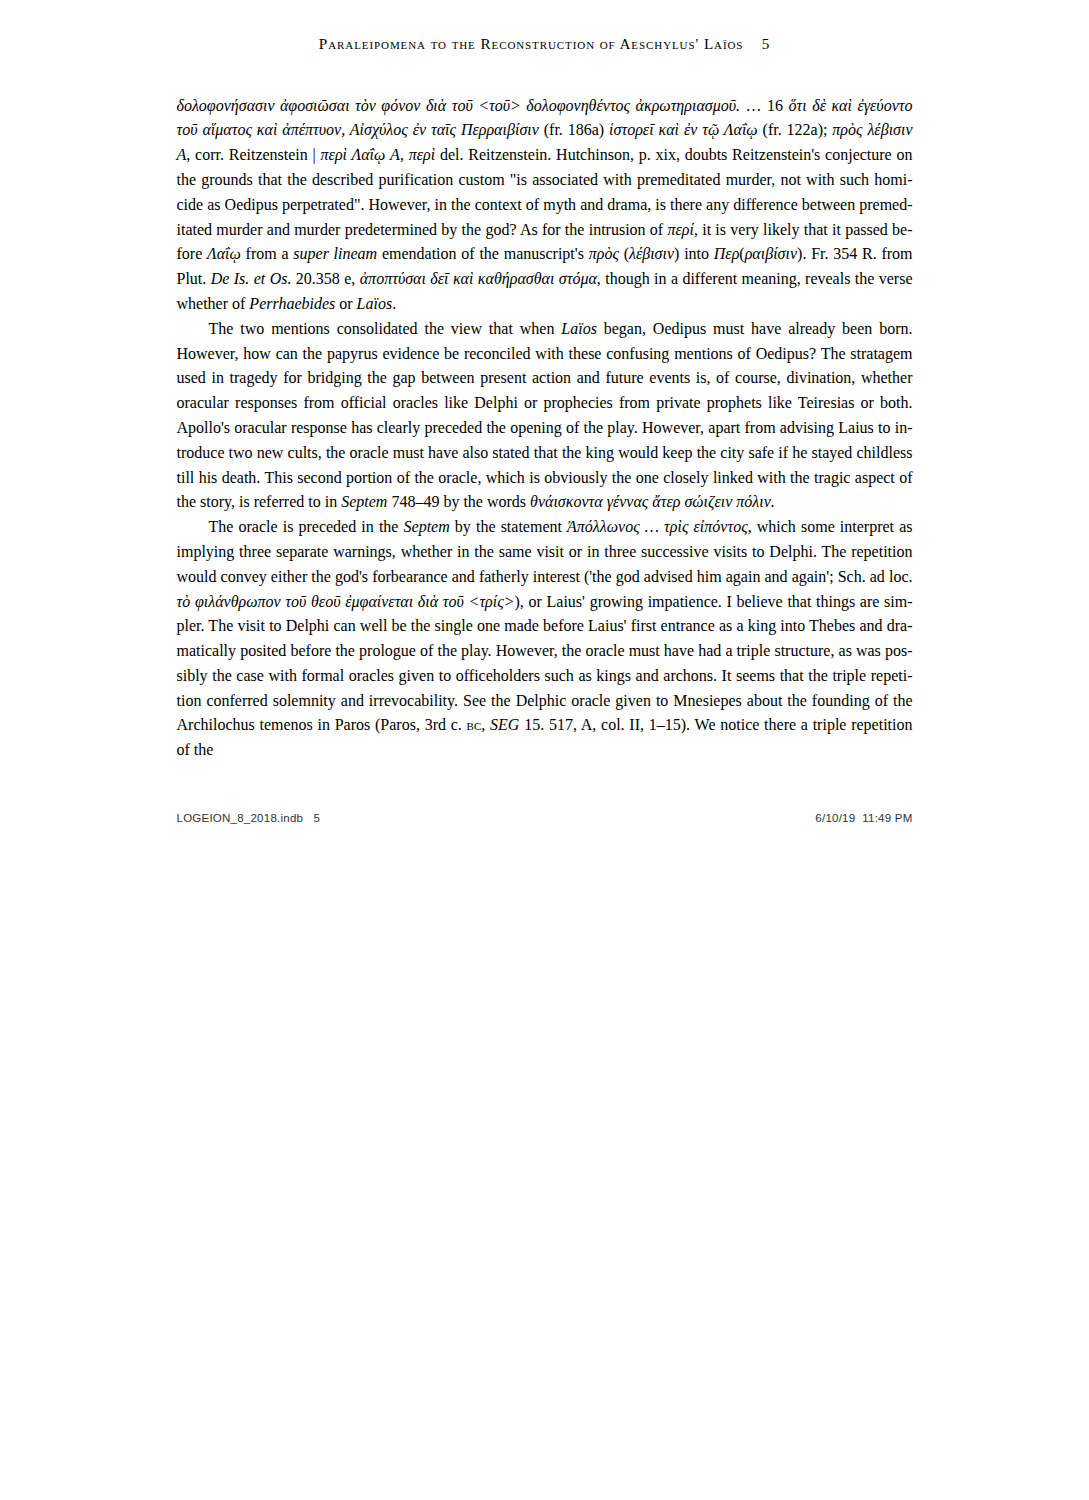Paraleipomena to the Reconstruction of Aeschylus' Laïos 5
δολοφονήσασιν ἀφοσιῶσαι τὸν φόνον διὰ τοῦ <τοῦ> δολοφονηθέντος ἀκρωτηριασμοῦ. … 16 ὅτι δὲ καὶ ἐγεύοντο τοῦ αἵματος καὶ ἀπέπτυον, Αἰσχύλος ἐν ταῖς Περραιβίσιν (fr. 186a) ἱστορεῖ καὶ ἐν τῷ Λαΐῳ (fr. 122a); πρὸς λέβισιν A, corr. Reitzenstein | περὶ Λαΐῳ A, περὶ del. Reitzenstein. Hutchinson, p. xix, doubts Reitzenstein's conjecture on the grounds that the described purification custom "is associated with premeditated murder, not with such homicide as Oedipus perpetrated". However, in the context of myth and drama, is there any difference between premeditated murder and murder predetermined by the god? As for the intrusion of περί, it is very likely that it passed before Λαΐῳ from a super lineam emendation of the manuscript's πρὸς (λέβισιν) into Περ(ραιβίσιν). Fr. 354 R. from Plut. De Is. et Os. 20.358 e, ἀποπτύσαι δεῖ καὶ καθήρασθαι στόμα, though in a different meaning, reveals the verse whether of Perrhaebides or Laïos.
The two mentions consolidated the view that when Laïos began, Oedipus must have already been born. However, how can the papyrus evidence be reconciled with these confusing mentions of Oedipus? The stratagem used in tragedy for bridging the gap between present action and future events is, of course, divination, whether oracular responses from official oracles like Delphi or prophecies from private prophets like Teiresias or both. Apollo's oracular response has clearly preceded the opening of the play. However, apart from advising Laius to introduce two new cults, the oracle must have also stated that the king would keep the city safe if he stayed childless till his death. This second portion of the oracle, which is obviously the one closely linked with the tragic aspect of the story, is referred to in Septem 748–49 by the words θνάισκοντα γέννας ἄτερ σώιζειν πόλιν.
The oracle is preceded in the Septem by the statement Ἀπόλλωνος … τρὶς εἰπόντος, which some interpret as implying three separate warnings, whether in the same visit or in three successive visits to Delphi. The repetition would convey either the god's forbearance and fatherly interest ('the god advised him again and again'; Sch. ad loc. τὸ φιλάνθρωπον τοῦ θεοῦ ἐμφαίνεται διὰ τοῦ <τρίς>), or Laius' growing impatience. I believe that things are simpler. The visit to Delphi can well be the single one made before Laius' first entrance as a king into Thebes and dramatically posited before the prologue of the play. However, the oracle must have had a triple structure, as was possibly the case with formal oracles given to officeholders such as kings and archons. It seems that the triple repetition conferred solemnity and irrevocability. See the Delphic oracle given to Mnesiepes about the founding of the Archilochus temenos in Paros (Paros, 3rd c. bc, SEG 15. 517, A, col. II, 1–15). We notice there a triple repetition of the
LOGEION_8_2018.indb 5 6/10/19 11:49 PM